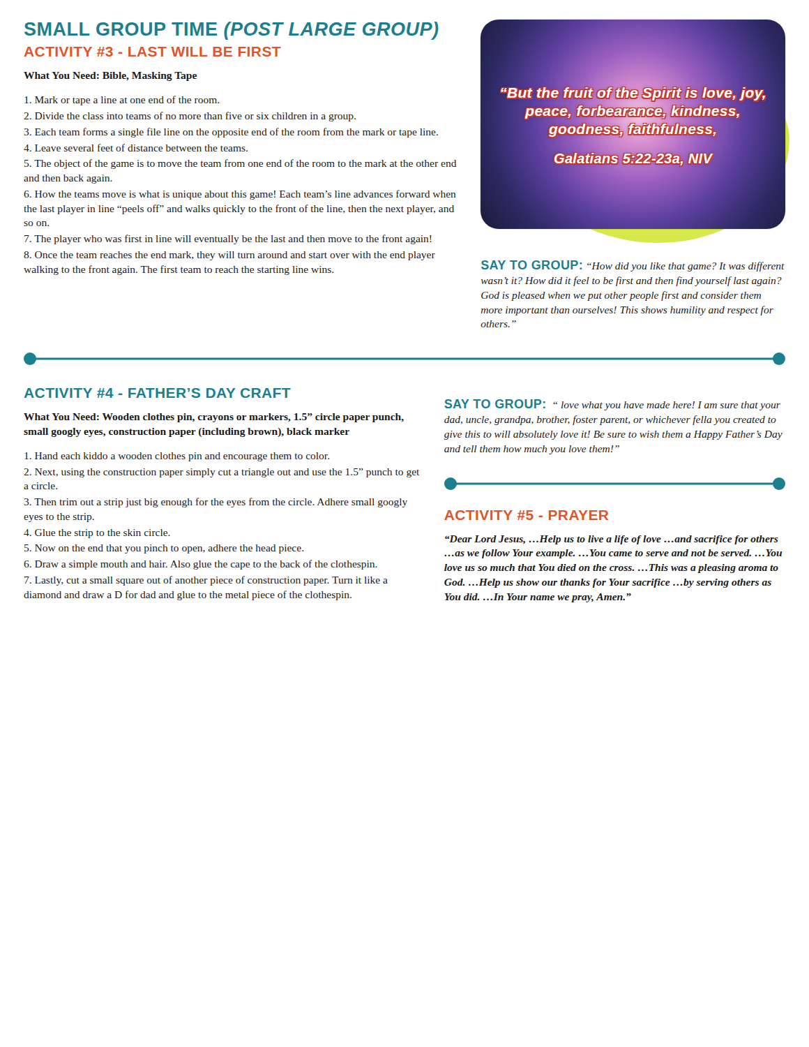Small Group Time (Post Large Group)
Activity #3 - Last Will Be First
What You Need: Bible, Masking Tape
1. Mark or tape a line at one end of the room.
2. Divide the class into teams of no more than five or six children in a group.
3. Each team forms a single file line on the opposite end of the room from the mark or tape line.
4. Leave several feet of distance between the teams.
5. The object of the game is to move the team from one end of the room to the mark at the other end and then back again.
6. How the teams move is what is unique about this game! Each team’s line advances forward when the last player in line “peels off” and walks quickly to the front of the line, then the next player, and so on.
7. The player who was first in line will eventually be the last and then move to the front again!
8. Once the team reaches the end mark, they will turn around and start over with the end player walking to the front again. The first team to reach the starting line wins.
“But the fruit of the Spirit is love, joy, peace, forbearance, kindness, goodness, faithfulness,
Galatians 5:22-23a, NIV
Say to Group: “How did you like that game? It was different wasn’t it? How did it feel to be first and then find yourself last again? God is pleased when we put other people first and consider them more important than ourselves! This shows humility and respect for others.”
Activity #4 - Father’s Day Craft
What You Need: Wooden clothes pin, crayons or markers, 1.5” circle paper punch, small googly eyes, construction paper (including brown), black marker
1. Hand each kiddo a wooden clothes pin and encourage them to color.
2. Next, using the construction paper simply cut a triangle out and use the 1.5” punch to get a circle.
3. Then trim out a strip just big enough for the eyes from the circle. Adhere small googly eyes to the strip.
4. Glue the strip to the skin circle.
5. Now on the end that you pinch to open, adhere the head piece.
6. Draw a simple mouth and hair. Also glue the cape to the back of the clothespin.
7. Lastly, cut a small square out of another piece of construction paper. Turn it like a diamond and draw a D for dad and glue to the metal piece of the clothespin.
Say to Group: “ love what you have made here! I am sure that your dad, uncle, grandpa, brother, foster parent, or whichever fella you created to give this to will absolutely love it! Be sure to wish them a Happy Father’s Day and tell them how much you love them!”
Activity #5 - Prayer
“Dear Lord Jesus, …Help us to live a life of love …and sacrifice for others …as we follow Your example. …You came to serve and not be served. …You love us so much that You died on the cross. …This was a pleasing aroma to God. …Help us show our thanks for Your sacrifice …by serving others as You did. …In Your name we pray, Amen.”